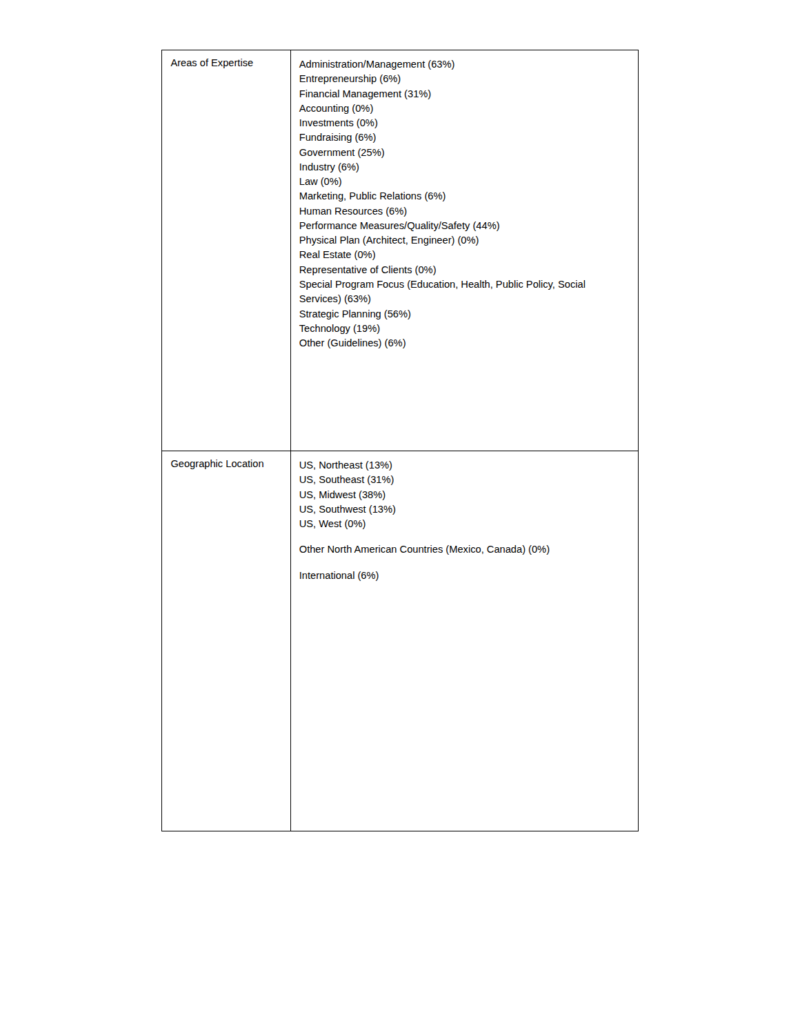| Areas of Expertise | Administration/Management (63%) Entrepreneurship (6%) Financial Management (31%) Accounting (0%) Investments (0%) Fundraising (6%) Government (25%) Industry (6%) Law (0%) Marketing, Public Relations (6%) Human Resources (6%) Performance Measures/Quality/Safety (44%) Physical Plan (Architect, Engineer) (0%) Real Estate (0%) Representative of Clients (0%) Special Program Focus (Education, Health, Public Policy, Social Services) (63%) Strategic Planning (56%) Technology (19%) Other (Guidelines) (6%) |
| Geographic Location | US, Northeast (13%) US, Southeast (31%) US, Midwest (38%) US, Southwest (13%) US, West (0%) Other North American Countries (Mexico, Canada) (0%) International (6%) |